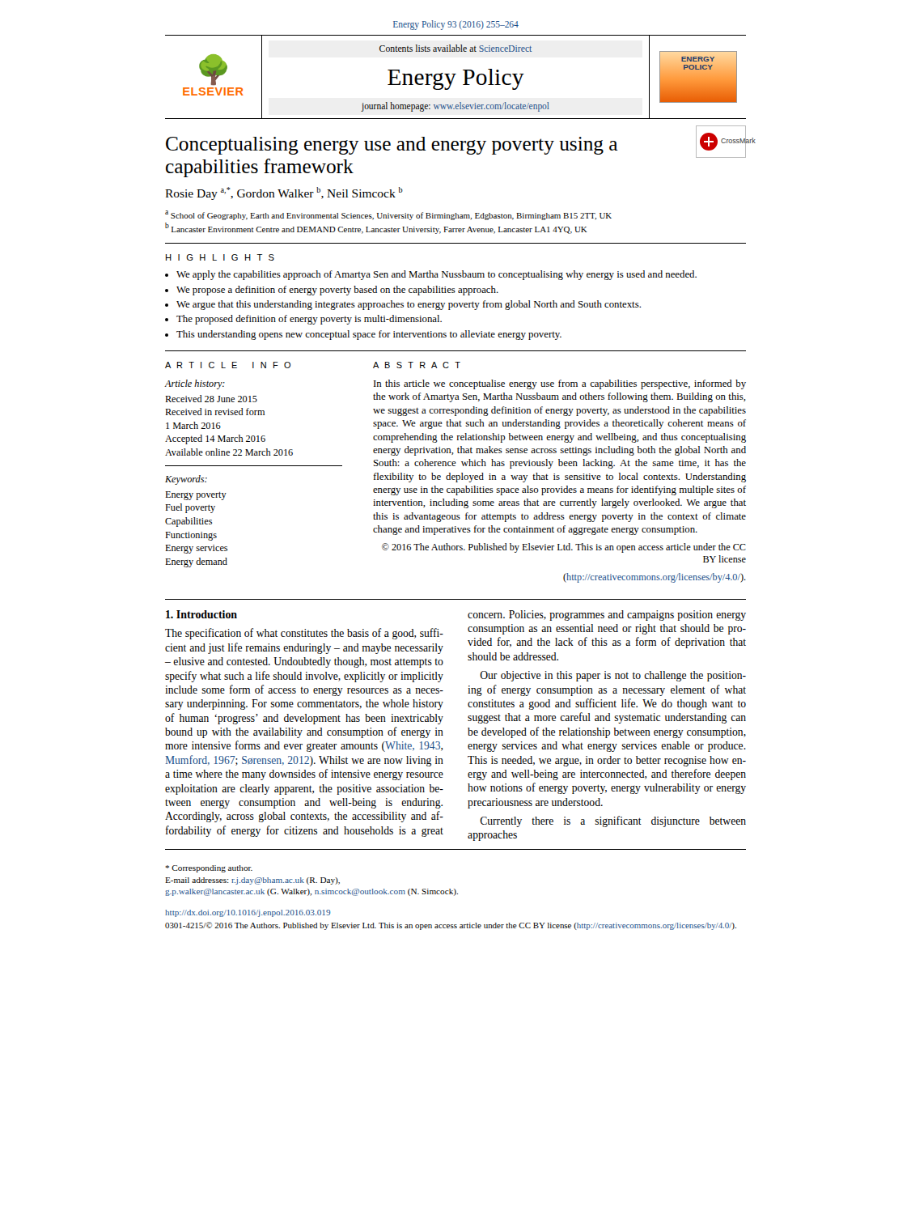Energy Policy 93 (2016) 255–264
🌳 ELSEVIER
Contents lists available at ScienceDirect
Energy Policy
journal homepage: www.elsevier.com/locate/enpol
ENERGY POLICY
CrossMark
Conceptualising energy use and energy poverty using a capabilities framework
Rosie Day a,*, Gordon Walker b, Neil Simcock b
a School of Geography, Earth and Environmental Sciences, University of Birmingham, Edgbaston, Birmingham B15 2TT, UK
b Lancaster Environment Centre and DEMAND Centre, Lancaster University, Farrer Avenue, Lancaster LA1 4YQ, UK
H I G H L I G H T S
We apply the capabilities approach of Amartya Sen and Martha Nussbaum to conceptualising why energy is used and needed.
We propose a definition of energy poverty based on the capabilities approach.
We argue that this understanding integrates approaches to energy poverty from global North and South contexts.
The proposed definition of energy poverty is multi-dimensional.
This understanding opens new conceptual space for interventions to alleviate energy poverty.
A R T I C L E I N F O
Article history:
Received 28 June 2015
Received in revised form
1 March 2016
Accepted 14 March 2016
Available online 22 March 2016
Keywords:
Energy poverty
Fuel poverty
Capabilities
Functionings
Energy services
Energy demand
A B S T R A C T
In this article we conceptualise energy use from a capabilities perspective, informed by the work of Amartya Sen, Martha Nussbaum and others following them. Building on this, we suggest a corresponding definition of energy poverty, as understood in the capabilities space. We argue that such an understanding provides a theoretically coherent means of comprehending the relationship between energy and wellbeing, and thus conceptualising energy deprivation, that makes sense across settings including both the global North and South: a coherence which has previously been lacking. At the same time, it has the flexibility to be deployed in a way that is sensitive to local contexts. Understanding energy use in the capabilities space also provides a means for identifying multiple sites of intervention, including some areas that are currently largely overlooked. We argue that this is advantageous for attempts to address energy poverty in the context of climate change and imperatives for the containment of aggregate energy consumption.
© 2016 The Authors. Published by Elsevier Ltd. This is an open access article under the CC BY license
(http://creativecommons.org/licenses/by/4.0/).
1. Introduction
The specification of what constitutes the basis of a good, sufficient and just life remains enduringly – and maybe necessarily – elusive and contested. Undoubtedly though, most attempts to specify what such a life should involve, explicitly or implicitly include some form of access to energy resources as a necessary underpinning. For some commentators, the whole history of human ‘progress’ and development has been inextricably bound up with the availability and consumption of energy in more intensive forms and ever greater amounts (White, 1943, Mumford, 1967; Sørensen, 2012). Whilst we are now living in a time where the many downsides of intensive energy resource exploitation are clearly apparent, the positive association between energy consumption and well-being is enduring. Accordingly, across global contexts, the accessibility and affordability of energy for citizens and households is a great concern. Policies, programmes and campaigns position energy consumption as an essential need or right that should be provided for, and the lack of this as a form of deprivation that should be addressed.
Our objective in this paper is not to challenge the positioning of energy consumption as a necessary element of what constitutes a good and sufficient life. We do though want to suggest that a more careful and systematic understanding can be developed of the relationship between energy consumption, energy services and what energy services enable or produce. This is needed, we argue, in order to better recognise how energy and well-being are interconnected, and therefore deepen how notions of energy poverty, energy vulnerability or energy precariousness are understood.
Currently there is a significant disjuncture between approaches
* Corresponding author.
E-mail addresses: r.j.day@bham.ac.uk (R. Day),
g.p.walker@lancaster.ac.uk (G. Walker), n.simcock@outlook.com (N. Simcock).
http://dx.doi.org/10.1016/j.enpol.2016.03.019
0301-4215/© 2016 The Authors. Published by Elsevier Ltd. This is an open access article under the CC BY license (http://creativecommons.org/licenses/by/4.0/).